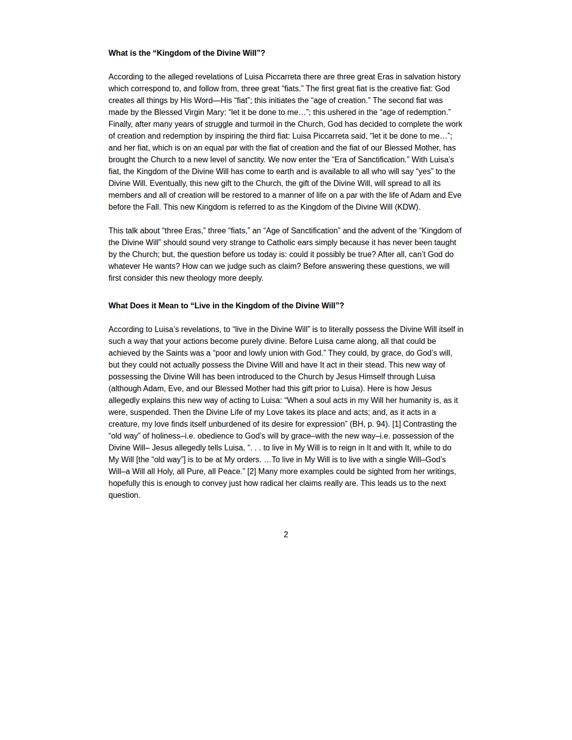What is the “Kingdom of the Divine Will”?
According to the alleged revelations of Luisa Piccarreta there are three great Eras in salvation history which correspond to, and follow from, three great “fiats.” The first great fiat is the creative fiat: God creates all things by His Word—His “fiat”; this initiates the “age of creation.” The second fiat was made by the Blessed Virgin Mary: “let it be done to me…”; this ushered in the “age of redemption.” Finally, after many years of struggle and turmoil in the Church, God has decided to complete the work of creation and redemption by inspiring the third fiat: Luisa Piccarreta said, “let it be done to me…”; and her fiat, which is on an equal par with the fiat of creation and the fiat of our Blessed Mother, has brought the Church to a new level of sanctity. We now enter the “Era of Sanctification.” With Luisa’s fiat, the Kingdom of the Divine Will has come to earth and is available to all who will say “yes” to the Divine Will. Eventually, this new gift to the Church, the gift of the Divine Will, will spread to all its members and all of creation will be restored to a manner of life on a par with the life of Adam and Eve before the Fall. This new Kingdom is referred to as the Kingdom of the Divine Will (KDW).
This talk about “three Eras,” three “fiats,” an “Age of Sanctification” and the advent of the “Kingdom of the Divine Will” should sound very strange to Catholic ears simply because it has never been taught by the Church; but, the question before us today is: could it possibly be true? After all, can’t God do whatever He wants? How can we judge such as claim? Before answering these questions, we will first consider this new theology more deeply.
What Does it Mean to “Live in the Kingdom of the Divine Will”?
According to Luisa’s revelations, to “live in the Divine Will” is to literally possess the Divine Will itself in such a way that your actions become purely divine. Before Luisa came along, all that could be achieved by the Saints was a “poor and lowly union with God.” They could, by grace, do God’s will, but they could not actually possess the Divine Will and have It act in their stead. This new way of possessing the Divine Will has been introduced to the Church by Jesus Himself through Luisa (although Adam, Eve, and our Blessed Mother had this gift prior to Luisa). Here is how Jesus allegedly explains this new way of acting to Luisa: “When a soul acts in my Will her humanity is, as it were, suspended. Then the Divine Life of my Love takes its place and acts; and, as it acts in a creature, my love finds itself unburdened of its desire for expression” (BH, p. 94). [1] Contrasting the “old way” of holiness–i.e. obedience to God’s will by grace–with the new way–i.e. possession of the Divine Will– Jesus allegedly tells Luisa, “. . . to live in My Will is to reign in It and with It, while to do My Will [the “old way”] is to be at My orders. …To live in My Will is to live with a single Will–God’s Will–a Will all Holy, all Pure, all Peace.” [2] Many more examples could be sighted from her writings, hopefully this is enough to convey just how radical her claims really are. This leads us to the next question.
2